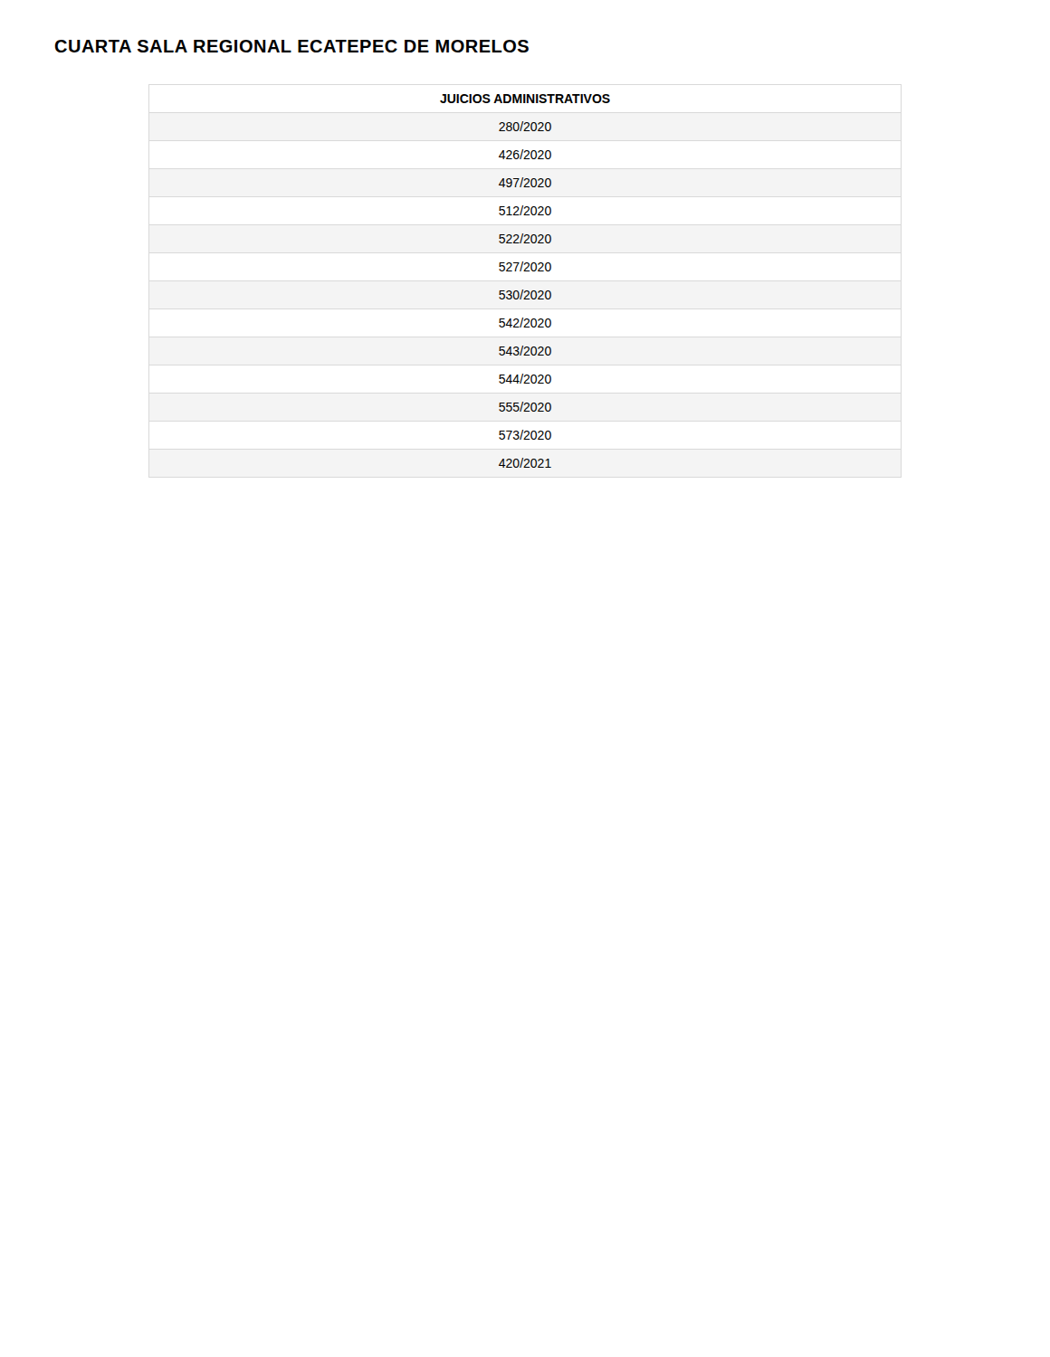CUARTA SALA REGIONAL ECATEPEC DE MORELOS
| JUICIOS ADMINISTRATIVOS |
| --- |
| 280/2020 |
| 426/2020 |
| 497/2020 |
| 512/2020 |
| 522/2020 |
| 527/2020 |
| 530/2020 |
| 542/2020 |
| 543/2020 |
| 544/2020 |
| 555/2020 |
| 573/2020 |
| 420/2021 |